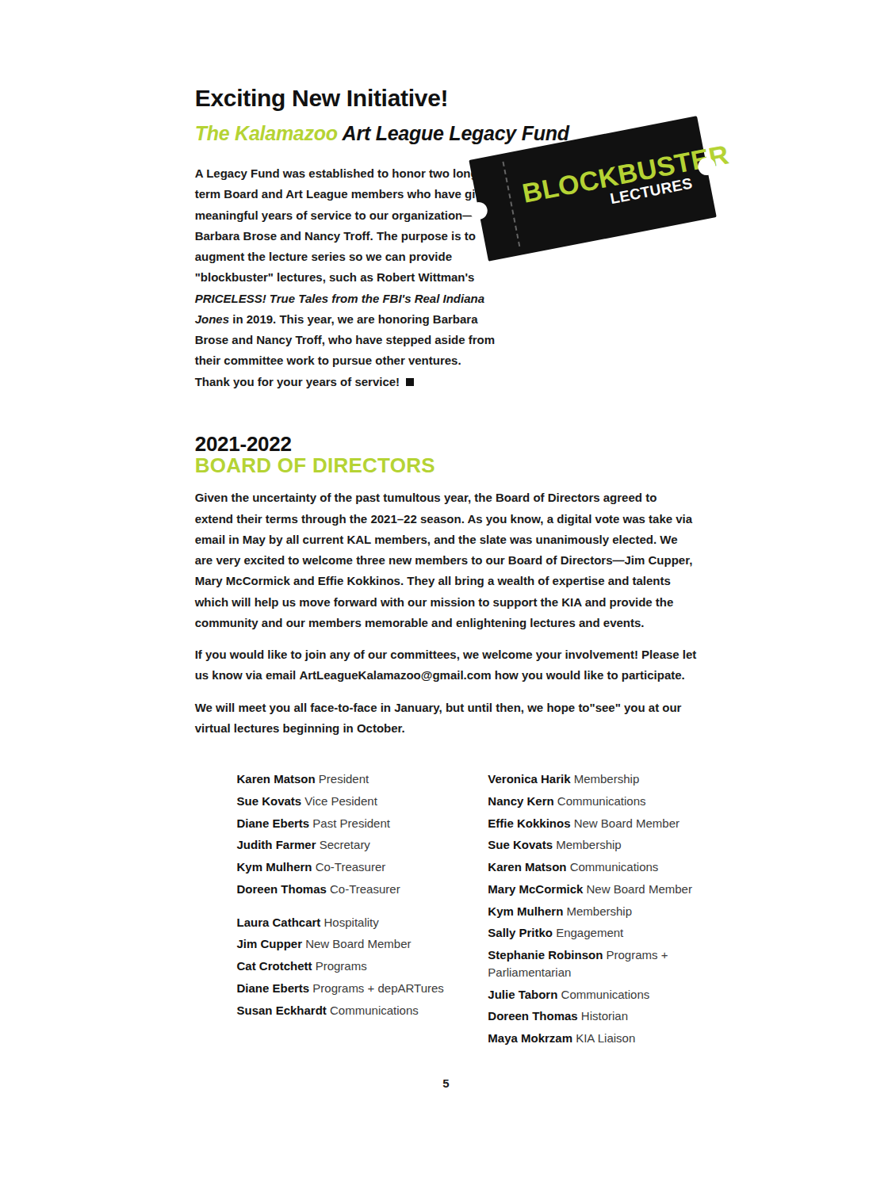BLOCKBUSTER LECTURES
Exciting New Initiative!
The Kalamazoo Art League Legacy Fund
A Legacy Fund was established to honor two long-term Board and Art League members who have given meaningful years of service to our organization—Barbara Brose and Nancy Troff. The purpose is to augment the lecture series so we can provide "blockbuster" lectures, such as Robert Wittman's PRICELESS! True Tales from the FBI's Real Indiana Jones in 2019. This year, we are honoring Barbara Brose and Nancy Troff, who have stepped aside from their committee work to pursue other ventures. Thank you for your years of service!
2021-2022
BOARD OF DIRECTORS
Given the uncertainty of the past tumultous year, the Board of Directors agreed to extend their terms through the 2021–22 season. As you know, a digital vote was take via email in May by all current KAL members, and the slate was unanimously elected. We are very excited to welcome three new members to our Board of Directors—Jim Cupper, Mary McCormick and Effie Kokkinos. They all bring a wealth of expertise and talents which will help us move forward with our mission to support the KIA and provide the community and our members memorable and enlightening lectures and events.
If you would like to join any of our committees, we welcome your involvement! Please let us know via email ArtLeagueKalamazoo@gmail.com how you would like to participate.
We will meet you all face-to-face in January, but until then, we hope to"see" you at our virtual lectures beginning in October.
Karen Matson President
Sue Kovats Vice Pesident
Diane Eberts Past President
Judith Farmer Secretary
Kym Mulhern Co-Treasurer
Doreen Thomas Co-Treasurer
Laura Cathcart Hospitality
Jim Cupper New Board Member
Cat Crotchett Programs
Diane Eberts Programs + depARTures
Susan Eckhardt Communications
Veronica Harik Membership
Nancy Kern Communications
Effie Kokkinos New Board Member
Sue Kovats Membership
Karen Matson Communications
Mary McCormick New Board Member
Kym Mulhern Membership
Sally Pritko Engagement
Stephanie Robinson Programs + Parliamentarian
Julie Taborn Communications
Doreen Thomas Historian
Maya Mokrzam KIA Liaison
5